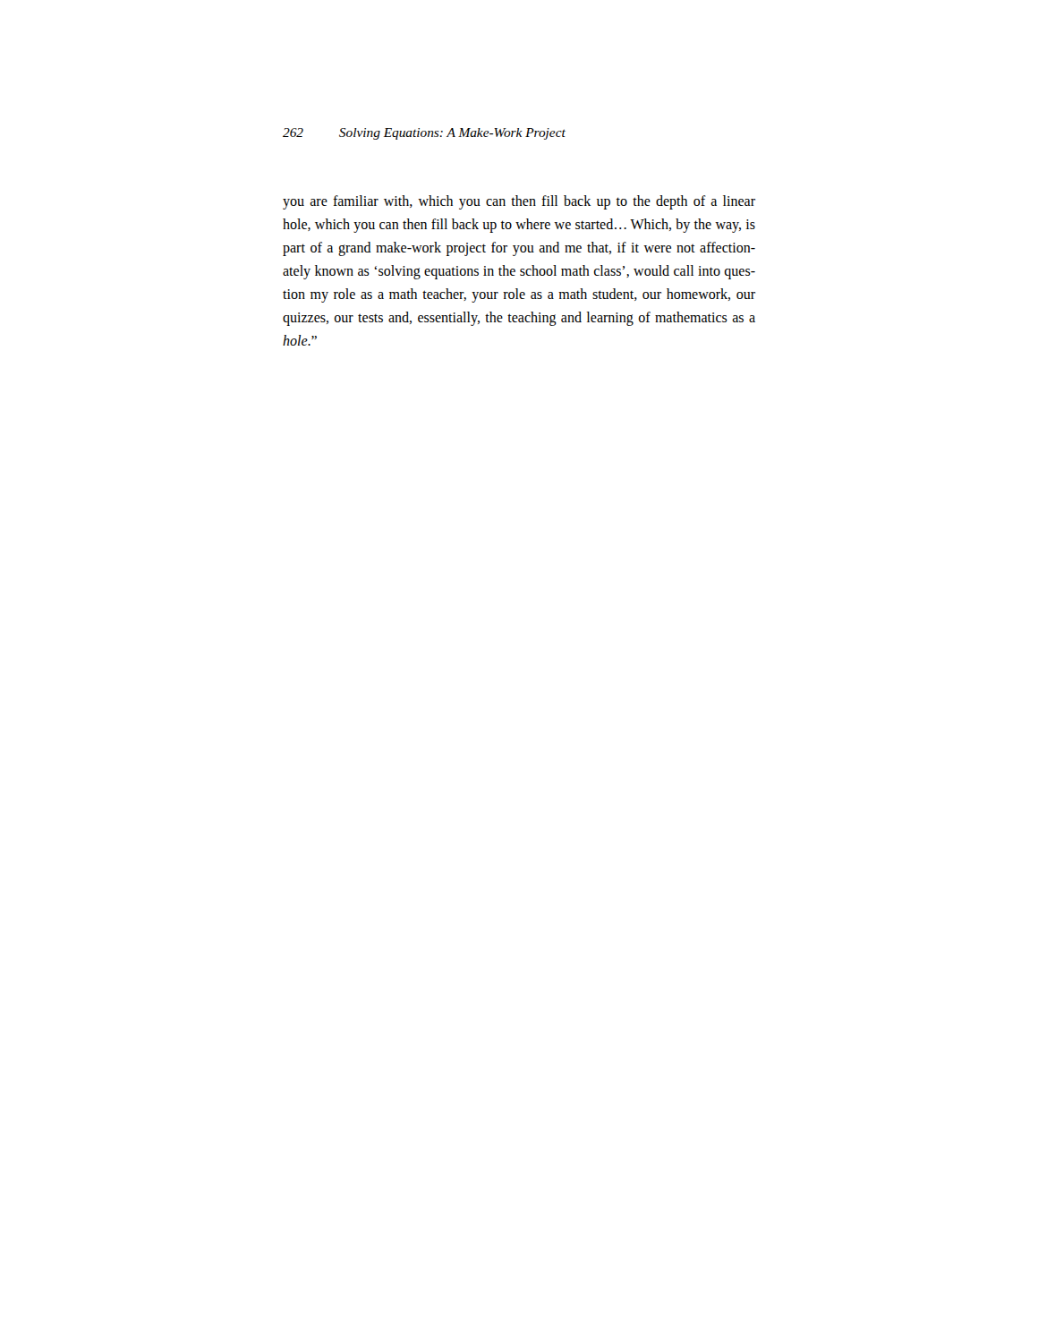262 Solving Equations: A Make-Work Project
you are familiar with, which you can then fill back up to the depth of a linear hole, which you can then fill back up to where we started… Which, by the way, is part of a grand make-work project for you and me that, if it were not affectionately known as ‘solving equations in the school math class’, would call into question my role as a math teacher, your role as a math student, our homework, our quizzes, our tests and, essentially, the teaching and learning of mathematics as a hole.”